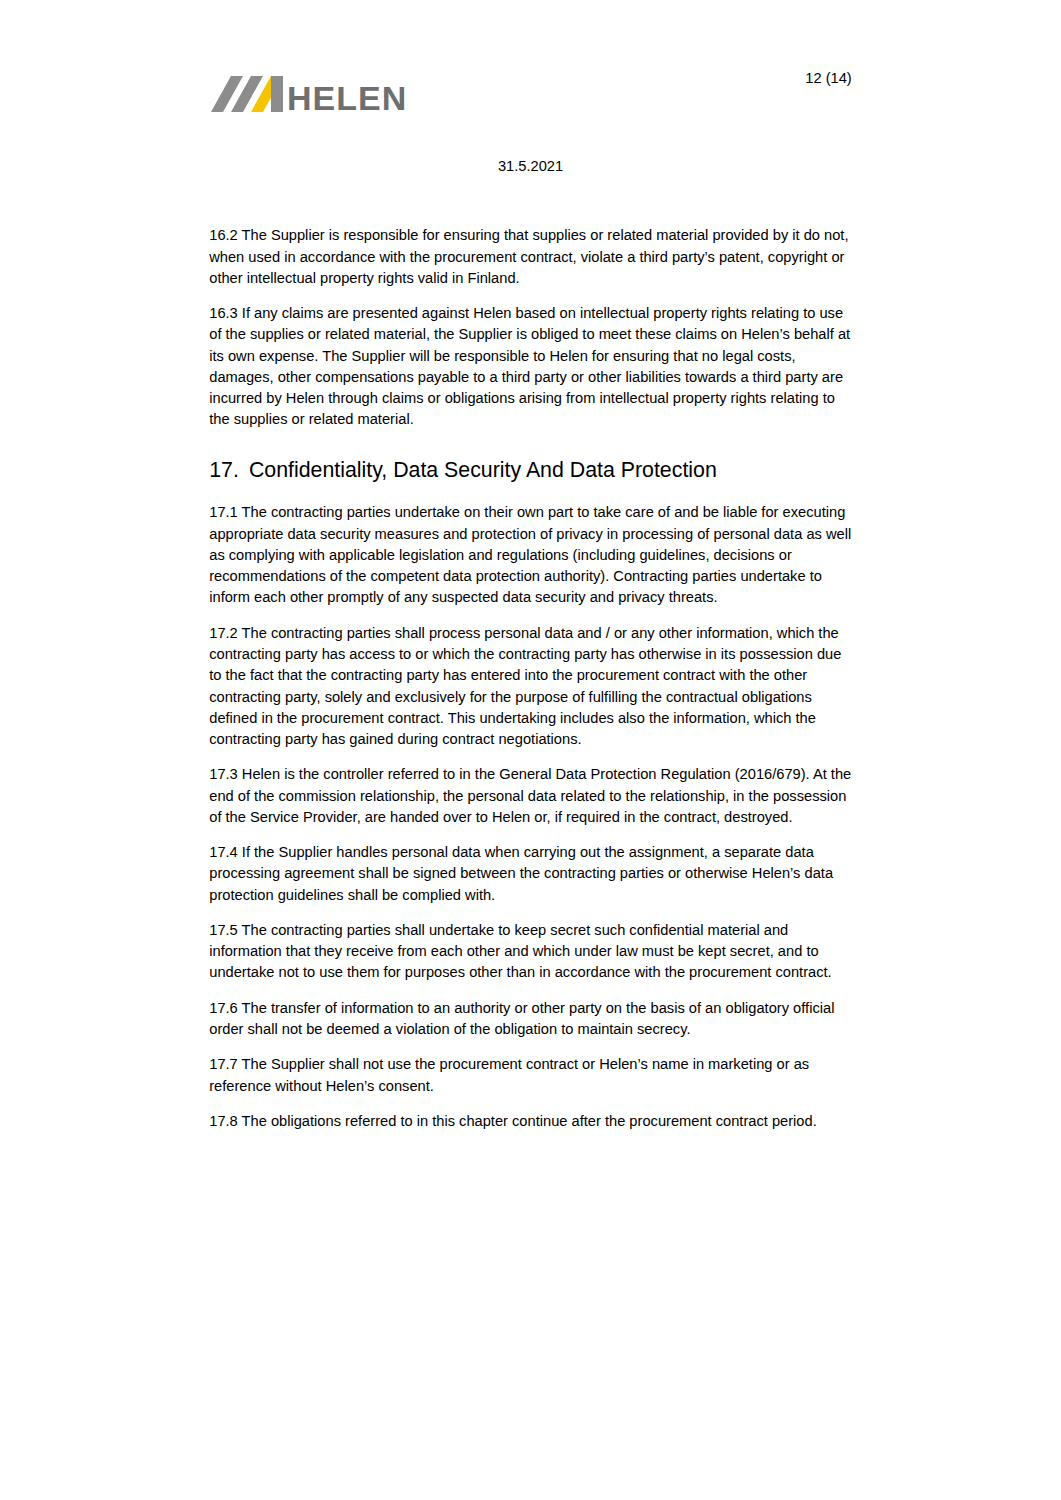12 (14)
HELEN
31.5.2021
16.2 The Supplier is responsible for ensuring that supplies or related material provided by it do not, when used in accordance with the procurement contract, violate a third party’s patent, copyright or other intellectual property rights valid in Finland.
16.3 If any claims are presented against Helen based on intellectual property rights relating to use of the supplies or related material, the Supplier is obliged to meet these claims on Helen’s behalf at its own expense. The Supplier will be responsible to Helen for ensuring that no legal costs, damages, other compensations payable to a third party or other liabilities towards a third party are incurred by Helen through claims or obligations arising from intellectual property rights relating to the supplies or related material.
17. Confidentiality, Data Security And Data Protection
17.1 The contracting parties undertake on their own part to take care of and be liable for executing appropriate data security measures and protection of privacy in processing of personal data as well as complying with applicable legislation and regulations (including guidelines, decisions or recommendations of the competent data protection authority). Contracting parties undertake to inform each other promptly of any suspected data security and privacy threats.
17.2 The contracting parties shall process personal data and / or any other information, which the contracting party has access to or which the contracting party has otherwise in its possession due to the fact that the contracting party has entered into the procurement contract with the other contracting party, solely and exclusively for the purpose of fulfilling the contractual obligations defined in the procurement contract. This undertaking includes also the information, which the contracting party has gained during contract negotiations.
17.3 Helen is the controller referred to in the General Data Protection Regulation (2016/679). At the end of the commission relationship, the personal data related to the relationship, in the possession of the Service Provider, are handed over to Helen or, if required in the contract, destroyed.
17.4 If the Supplier handles personal data when carrying out the assignment, a separate data processing agreement shall be signed between the contracting parties or otherwise Helen’s data protection guidelines shall be complied with.
17.5 The contracting parties shall undertake to keep secret such confidential material and information that they receive from each other and which under law must be kept secret, and to undertake not to use them for purposes other than in accordance with the procurement contract.
17.6 The transfer of information to an authority or other party on the basis of an obligatory official order shall not be deemed a violation of the obligation to maintain secrecy.
17.7 The Supplier shall not use the procurement contract or Helen’s name in marketing or as reference without Helen’s consent.
17.8 The obligations referred to in this chapter continue after the procurement contract period.